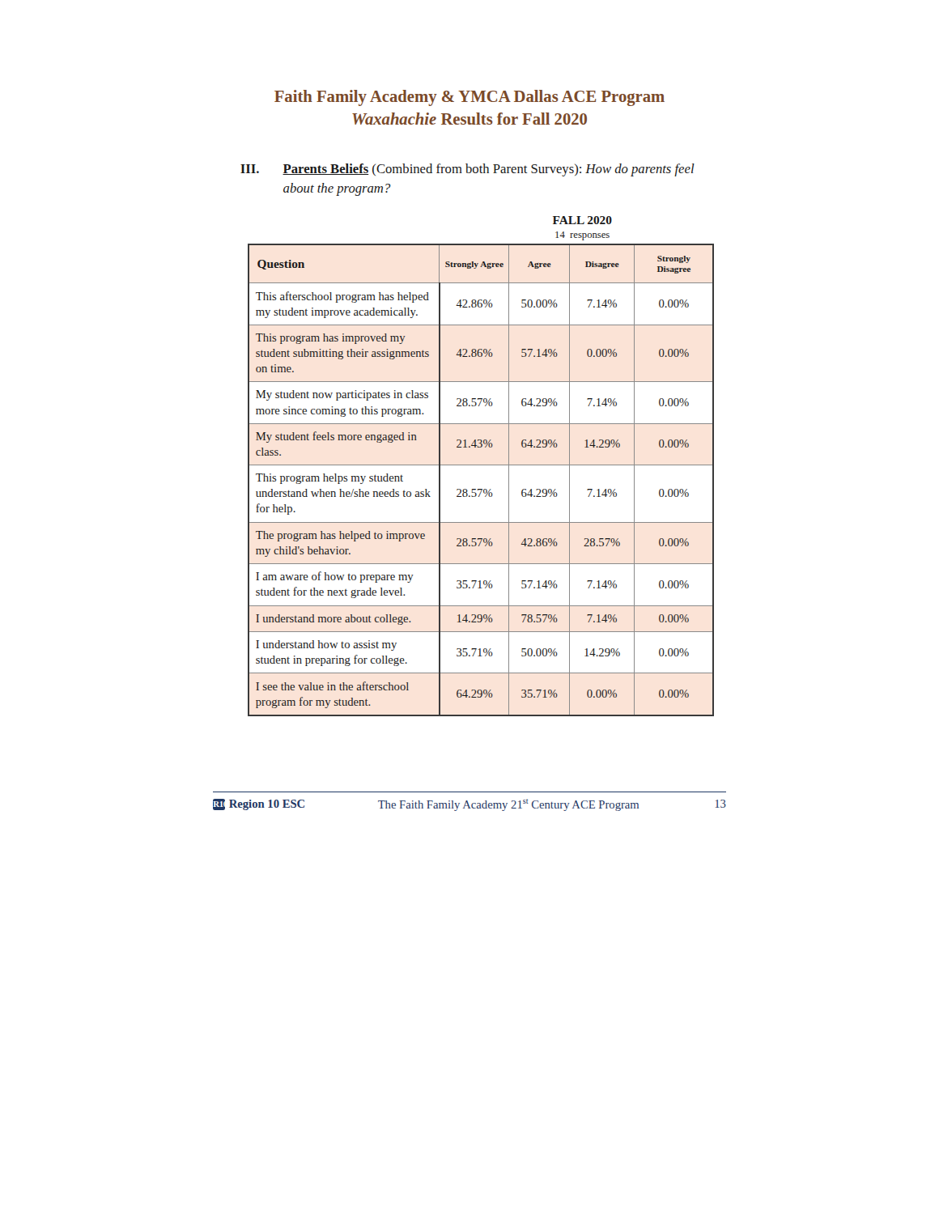Faith Family Academy & YMCA Dallas ACE Program
Waxahachie Results for Fall 2020
III. Parents Beliefs (Combined from both Parent Surveys): How do parents feel about the program?
FALL 2020
14 responses
| Question | Strongly Agree | Agree | Disagree | Strongly Disagree |
| --- | --- | --- | --- | --- |
| This afterschool program has helped my student improve academically. | 42.86% | 50.00% | 7.14% | 0.00% |
| This program has improved my student submitting their assignments on time. | 42.86% | 57.14% | 0.00% | 0.00% |
| My student now participates in class more since coming to this program. | 28.57% | 64.29% | 7.14% | 0.00% |
| My student feels more engaged in class. | 21.43% | 64.29% | 14.29% | 0.00% |
| This program helps my student understand when he/she needs to ask for help. | 28.57% | 64.29% | 7.14% | 0.00% |
| The program has helped to improve my child's behavior. | 28.57% | 42.86% | 28.57% | 0.00% |
| I am aware of how to prepare my student for the next grade level. | 35.71% | 57.14% | 7.14% | 0.00% |
| I understand more about college. | 14.29% | 78.57% | 7.14% | 0.00% |
| I understand how to assist my student in preparing for college. | 35.71% | 50.00% | 14.29% | 0.00% |
| I see the value in the afterschool program for my student. | 64.29% | 35.71% | 0.00% | 0.00% |
R10 Region 10 ESC
The Faith Family Academy 21st Century ACE Program
13